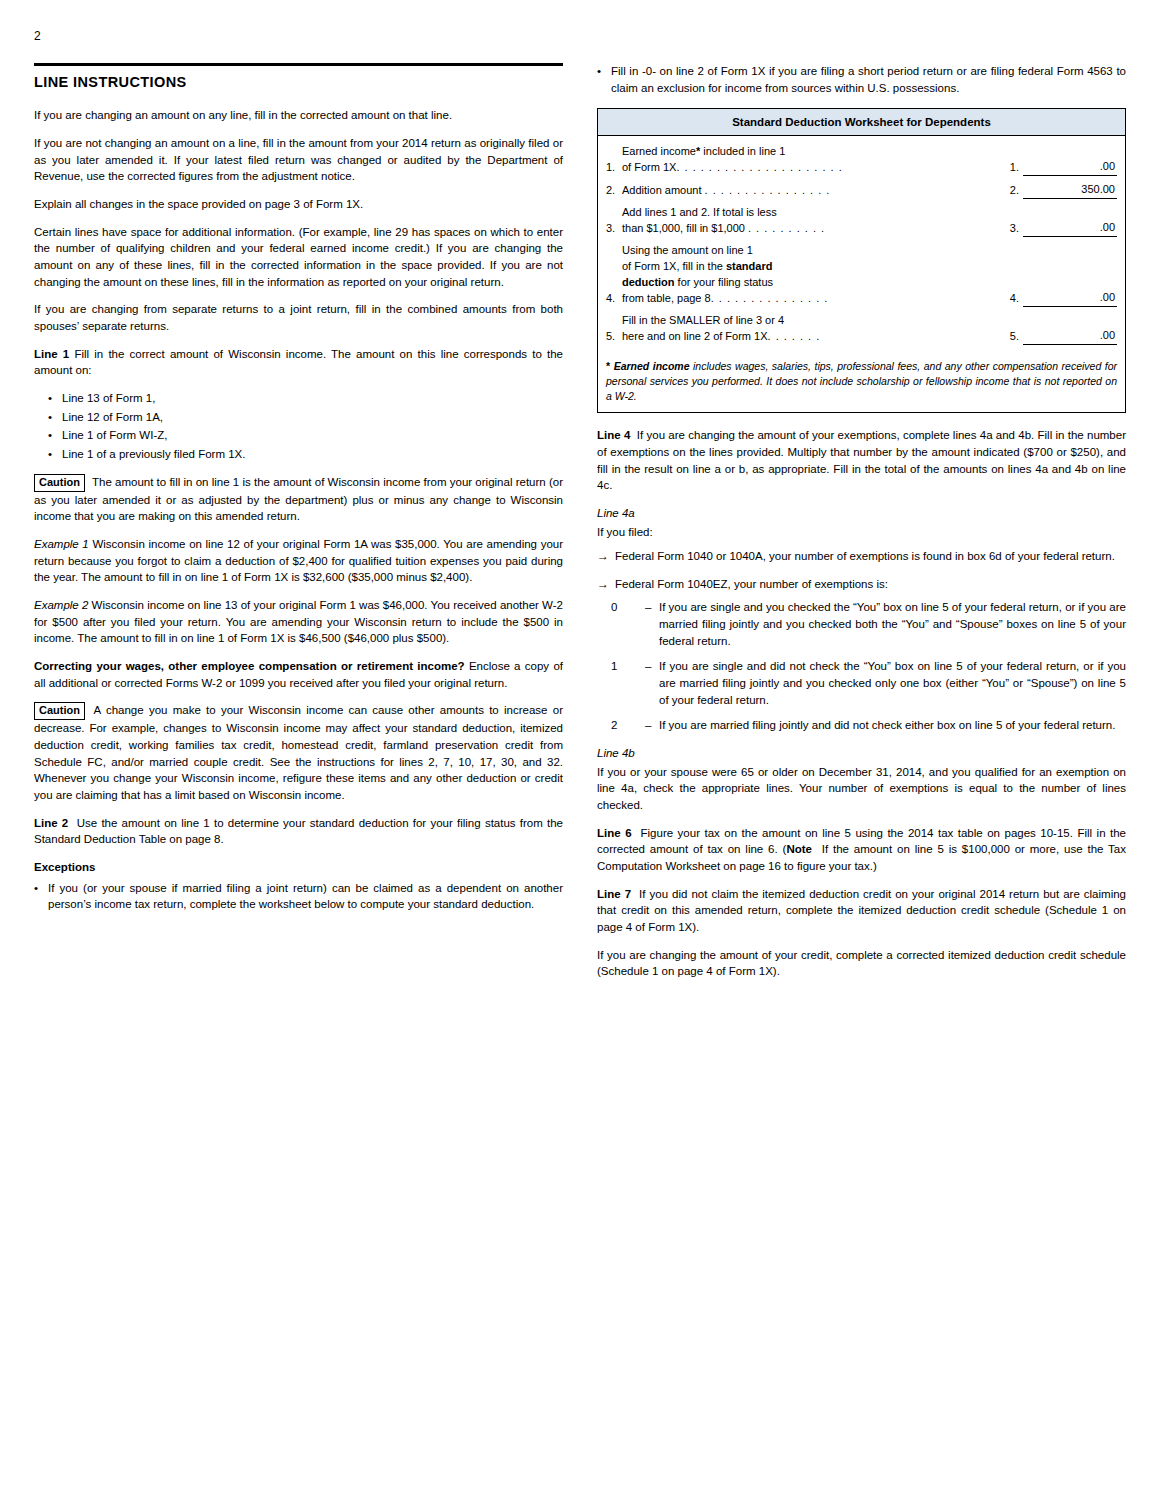2
LINE INSTRUCTIONS
If you are changing an amount on any line, fill in the corrected amount on that line.
If you are not changing an amount on a line, fill in the amount from your 2014 return as originally filed or as you later amended it. If your latest filed return was changed or audited by the Department of Revenue, use the corrected figures from the adjustment notice.
Explain all changes in the space provided on page 3 of Form 1X.
Certain lines have space for additional information. (For example, line 29 has spaces on which to enter the number of qualifying children and your federal earned income credit.) If you are changing the amount on any of these lines, fill in the corrected information in the space provided. If you are not changing the amount on these lines, fill in the information as reported on your original return.
If you are changing from separate returns to a joint return, fill in the combined amounts from both spouses’ separate returns.
Line 1 Fill in the correct amount of Wisconsin income. The amount on this line corresponds to the amount on:
Line 13 of Form 1,
Line 12 of Form 1A,
Line 1 of Form WI-Z,
Line 1 of a previously filed Form 1X.
Caution The amount to fill in on line 1 is the amount of Wisconsin income from your original return (or as you later amended it or as adjusted by the department) plus or minus any change to Wisconsin income that you are making on this amended return.
Example 1 Wisconsin income on line 12 of your original Form 1A was $35,000. You are amending your return because you forgot to claim a deduction of $2,400 for qualified tuition expenses you paid during the year. The amount to fill in on line 1 of Form 1X is $32,600 ($35,000 minus $2,400).
Example 2 Wisconsin income on line 13 of your original Form 1 was $46,000. You received another W-2 for $500 after you filed your return. You are amending your Wisconsin return to include the $500 in income. The amount to fill in on line 1 of Form 1X is $46,500 ($46,000 plus $500).
Correcting your wages, other employee compensation or retirement income? Enclose a copy of all additional or corrected Forms W-2 or 1099 you received after you filed your original return.
Caution A change you make to your Wisconsin income can cause other amounts to increase or decrease. For example, changes to Wisconsin income may affect your standard deduction, itemized deduction credit, working families tax credit, homestead credit, farmland preservation credit from Schedule FC, and/or married couple credit. See the instructions for lines 2, 7, 10, 17, 30, and 32. Whenever you change your Wisconsin income, refigure these items and any other deduction or credit you are claiming that has a limit based on Wisconsin income.
Line 2 Use the amount on line 1 to determine your standard deduction for your filing status from the Standard Deduction Table on page 8.
Exceptions
•
If you (or your spouse if married filing a joint return) can be claimed as a dependent on another person’s income tax return, complete the worksheet below to compute your standard deduction.
•
Fill in -0- on line 2 of Form 1X if you are filing a short period return or are filing federal Form 4563 to claim an exclusion for income from sources within U.S. possessions.
Standard Deduction Worksheet for Dependents
1.
Earned income* included in line 1
of Form 1X. . . . . . . . . . . . . . . . . . . . .
1.
.00
2.
Addition amount . . . . . . . . . . . . . . . .
2.
350.00
3.
Add lines 1 and 2. If total is less
than $1,000, fill in $1,000 . . . . . . . . . .
3.
.00
4.
Using the amount on line 1
of Form 1X, fill in the standard
deduction for your filing status
from table, page 8. . . . . . . . . . . . . . .
4.
.00
5.
Fill in the SMALLER of line 3 or 4
here and on line 2 of Form 1X. . . . . . .
5.
.00
* Earned income includes wages, salaries, tips, professional fees, and any other compensation received for personal services you performed. It does not include scholarship or fellowship income that is not reported on a W-2.
Line 4 If you are changing the amount of your exemptions, complete lines 4a and 4b. Fill in the number of exemptions on the lines provided. Multiply that number by the amount indicated ($700 or $250), and fill in the result on line a or b, as appropriate. Fill in the total of the amounts on lines 4a and 4b on line 4c.
Line 4a
If you filed:
→
Federal Form 1040 or 1040A, your number of exemptions is found in box 6d of your federal return.
→
Federal Form 1040EZ, your number of exemptions is:
0
–
If you are single and you checked the “You” box on line 5 of your federal return, or if you are married filing jointly and you checked both the “You” and “Spouse” boxes on line 5 of your federal return.
1
–
If you are single and did not check the “You” box on line 5 of your federal return, or if you are married filing jointly and you checked only one box (either “You” or “Spouse”) on line 5 of your federal return.
2
–
If you are married filing jointly and did not check either box on line 5 of your federal return.
Line 4b
If you or your spouse were 65 or older on December 31, 2014, and you qualified for an exemption on line 4a, check the appropriate lines. Your number of exemptions is equal to the number of lines checked.
Line 6 Figure your tax on the amount on line 5 using the 2014 tax table on pages 10-15. Fill in the corrected amount of tax on line 6. (Note If the amount on line 5 is $100,000 or more, use the Tax Computation Worksheet on page 16 to figure your tax.)
Line 7 If you did not claim the itemized deduction credit on your original 2014 return but are claiming that credit on this amended return, complete the itemized deduction credit schedule (Schedule 1 on page 4 of Form 1X).
If you are changing the amount of your credit, complete a corrected itemized deduction credit schedule (Schedule 1 on page 4 of Form 1X).